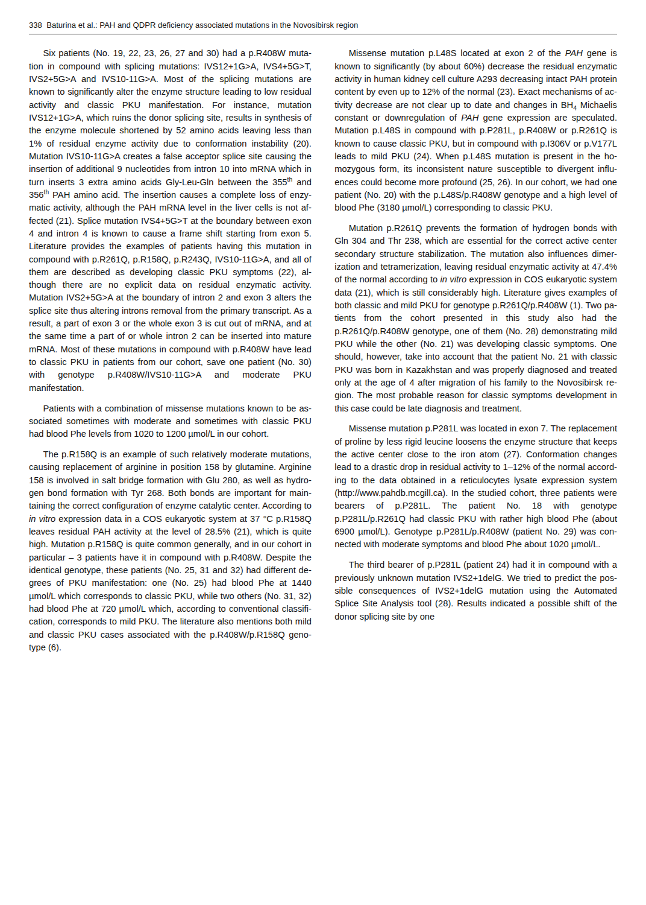338 Baturina et al.: PAH and QDPR deficiency associated mutations in the Novosibirsk region
Six patients (No. 19, 22, 23, 26, 27 and 30) had a p.R408W mutation in compound with splicing mutations: IVS12+1G>A, IVS4+5G>T, IVS2+5G>A and IVS10-11G>A. Most of the splicing mutations are known to significantly alter the enzyme structure leading to low residual activity and classic PKU manifestation. For instance, mutation IVS12+1G>A, which ruins the donor splicing site, results in synthesis of the enzyme molecule shortened by 52 amino acids leaving less than 1% of residual enzyme activity due to conformation instability (20). Mutation IVS10-11G>A creates a false acceptor splice site causing the insertion of additional 9 nucleotides from intron 10 into mRNA which in turn inserts 3 extra amino acids Gly-Leu-Gln between the 355th and 356th PAH amino acid. The insertion causes a complete loss of enzymatic activity, although the PAH mRNA level in the liver cells is not affected (21). Splice mutation IVS4+5G>T at the boundary between exon 4 and intron 4 is known to cause a frame shift starting from exon 5. Literature provides the examples of patients having this mutation in compound with p.R261Q, p.R158Q, p.R243Q, IVS10-11G>A, and all of them are described as developing classic PKU symptoms (22), although there are no explicit data on residual enzymatic activity. Mutation IVS2+5G>A at the boundary of intron 2 and exon 3 alters the splice site thus altering introns removal from the primary transcript. As a result, a part of exon 3 or the whole exon 3 is cut out of mRNA, and at the same time a part of or whole intron 2 can be inserted into mature mRNA. Most of these mutations in compound with p.R408W have lead to classic PKU in patients from our cohort, save one patient (No. 30) with genotype p.R408W/IVS10-11G>A and moderate PKU manifestation.
Patients with a combination of missense mutations known to be associated sometimes with moderate and sometimes with classic PKU had blood Phe levels from 1020 to 1200 µmol/L in our cohort.
The p.R158Q is an example of such relatively moderate mutations, causing replacement of arginine in position 158 by glutamine. Arginine 158 is involved in salt bridge formation with Glu 280, as well as hydrogen bond formation with Tyr 268. Both bonds are important for maintaining the correct configuration of enzyme catalytic center. According to in vitro expression data in a COS eukaryotic system at 37 °C p.R158Q leaves residual PAH activity at the level of 28.5% (21), which is quite high. Mutation p.R158Q is quite common generally, and in our cohort in particular – 3 patients have it in compound with p.R408W. Despite the identical genotype, these patients (No. 25, 31 and 32) had different degrees of PKU manifestation: one (No. 25) had blood Phe at 1440 µmol/L which corresponds to classic PKU, while two others (No. 31, 32) had blood Phe at 720 µmol/L which, according to conventional classification, corresponds to mild PKU. The literature also mentions both mild and classic PKU cases associated with the p.R408W/p.R158Q genotype (6).
Missense mutation p.L48S located at exon 2 of the PAH gene is known to significantly (by about 60%) decrease the residual enzymatic activity in human kidney cell culture A293 decreasing intact PAH protein content by even up to 12% of the normal (23). Exact mechanisms of activity decrease are not clear up to date and changes in BH4 Michaelis constant or downregulation of PAH gene expression are speculated. Mutation p.L48S in compound with p.P281L, p.R408W or p.R261Q is known to cause classic PKU, but in compound with p.I306V or p.V177L leads to mild PKU (24). When p.L48S mutation is present in the homozygous form, its inconsistent nature susceptible to divergent influences could become more profound (25, 26). In our cohort, we had one patient (No. 20) with the p.L48S/p.R408W genotype and a high level of blood Phe (3180 µmol/L) corresponding to classic PKU.
Mutation p.R261Q prevents the formation of hydrogen bonds with Gln 304 and Thr 238, which are essential for the correct active center secondary structure stabilization. The mutation also influences dimerization and tetramerization, leaving residual enzymatic activity at 47.4% of the normal according to in vitro expression in COS eukaryotic system data (21), which is still considerably high. Literature gives examples of both classic and mild PKU for genotype p.R261Q/p.R408W (1). Two patients from the cohort presented in this study also had the p.R261Q/p.R408W genotype, one of them (No. 28) demonstrating mild PKU while the other (No. 21) was developing classic symptoms. One should, however, take into account that the patient No. 21 with classic PKU was born in Kazakhstan and was properly diagnosed and treated only at the age of 4 after migration of his family to the Novosibirsk region. The most probable reason for classic symptoms development in this case could be late diagnosis and treatment.
Missense mutation p.P281L was located in exon 7. The replacement of proline by less rigid leucine loosens the enzyme structure that keeps the active center close to the iron atom (27). Conformation changes lead to a drastic drop in residual activity to 1–12% of the normal according to the data obtained in a reticulocytes lysate expression system (http://www.pahdb.mcgill.ca). In the studied cohort, three patients were bearers of p.P281L. The patient No. 18 with genotype p.P281L/p.R261Q had classic PKU with rather high blood Phe (about 6900 µmol/L). Genotype p.P281L/p.R408W (patient No. 29) was connected with moderate symptoms and blood Phe about 1020 µmol/L.
The third bearer of p.P281L (patient 24) had it in compound with a previously unknown mutation IVS2+1delG. We tried to predict the possible consequences of IVS2+1delG mutation using the Automated Splice Site Analysis tool (28). Results indicated a possible shift of the donor splicing site by one